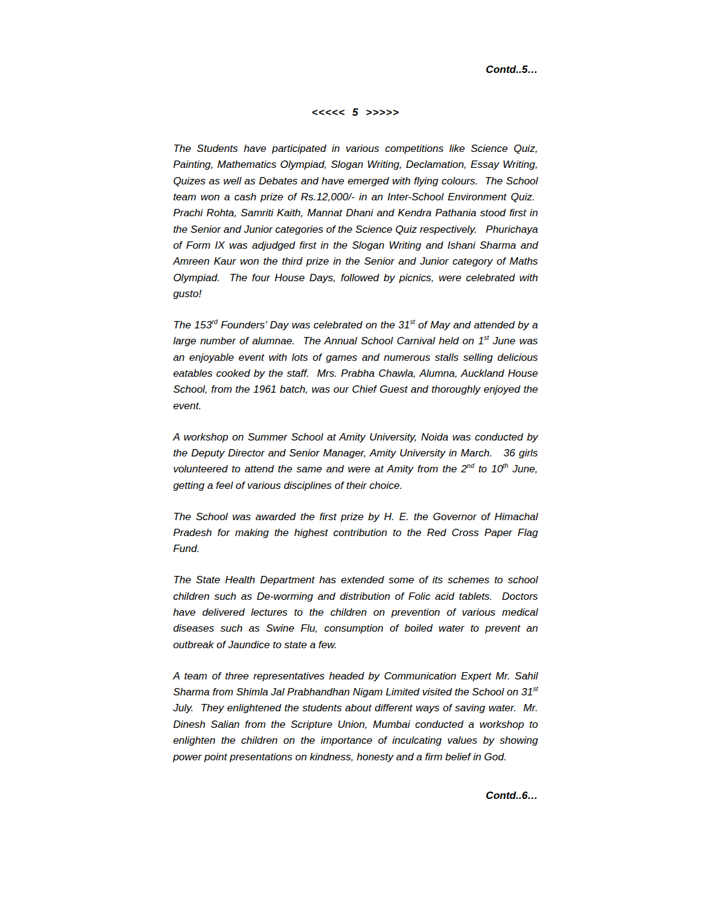Contd..5…
<<<<< 5 >>>>>
The Students have participated in various competitions like Science Quiz, Painting, Mathematics Olympiad, Slogan Writing, Declamation, Essay Writing, Quizes as well as Debates and have emerged with flying colours. The School team won a cash prize of Rs.12,000/- in an Inter-School Environment Quiz. Prachi Rohta, Samriti Kaith, Mannat Dhani and Kendra Pathania stood first in the Senior and Junior categories of the Science Quiz respectively. Phurichaya of Form IX was adjudged first in the Slogan Writing and Ishani Sharma and Amreen Kaur won the third prize in the Senior and Junior category of Maths Olympiad. The four House Days, followed by picnics, were celebrated with gusto!
The 153rd Founders’ Day was celebrated on the 31st of May and attended by a large number of alumnae. The Annual School Carnival held on 1st June was an enjoyable event with lots of games and numerous stalls selling delicious eatables cooked by the staff. Mrs. Prabha Chawla, Alumna, Auckland House School, from the 1961 batch, was our Chief Guest and thoroughly enjoyed the event.
A workshop on Summer School at Amity University, Noida was conducted by the Deputy Director and Senior Manager, Amity University in March. 36 girls volunteered to attend the same and were at Amity from the 2nd to 10th June, getting a feel of various disciplines of their choice.
The School was awarded the first prize by H. E. the Governor of Himachal Pradesh for making the highest contribution to the Red Cross Paper Flag Fund.
The State Health Department has extended some of its schemes to school children such as De-worming and distribution of Folic acid tablets. Doctors have delivered lectures to the children on prevention of various medical diseases such as Swine Flu, consumption of boiled water to prevent an outbreak of Jaundice to state a few.
A team of three representatives headed by Communication Expert Mr. Sahil Sharma from Shimla Jal Prabhandhan Nigam Limited visited the School on 31st July. They enlightened the students about different ways of saving water. Mr. Dinesh Salian from the Scripture Union, Mumbai conducted a workshop to enlighten the children on the importance of inculcating values by showing power point presentations on kindness, honesty and a firm belief in God.
Contd..6…